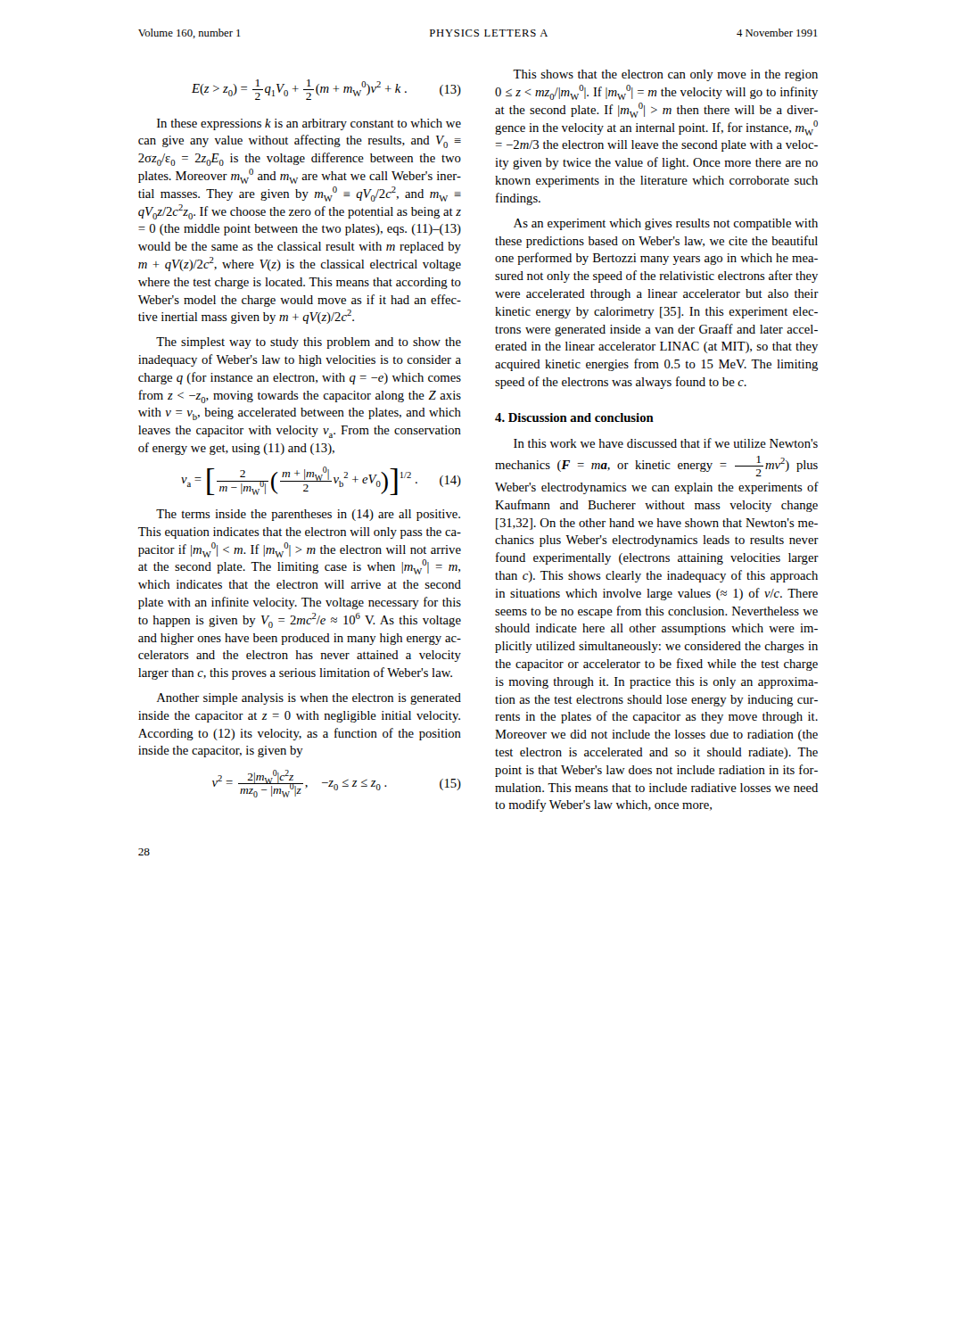Volume 160, number 1 PHYSICS LETTERS A 4 November 1991
E(z > z0) = 12 q1V0 + 12(m + mW0)v2 + k . (13)
In these expressions k is an arbitrary constant to which we can give any value without affecting the results, and V0 ≡ 2σz0/ε0 = 2z0E0 is the voltage difference between the two plates. Moreover mW0 and mW are what we call Weber's inertial masses. They are given by mW0 ≡ qV0/2c2, and mW ≡ qV0z/2c2z0. If we choose the zero of the potential as being at z = 0 (the middle point between the two plates), eqs. (11)–(13) would be the same as the classical result with m replaced by m + qV(z)/2c2, where V(z) is the classical electrical voltage where the test charge is located. This means that according to Weber's model the charge would move as if it had an effective inertial mass given by m + qV(z)/2c2.
The simplest way to study this problem and to show the inadequacy of Weber's law to high velocities is to consider a charge q (for instance an electron, with q = −e) which comes from z < −z0, moving towards the capacitor along the Z axis with v = vb, being accelerated between the plates, and which leaves the capacitor with velocity va. From the conservation of energy we get, using (11) and (13),
va = [2 m − |mW0|(m + |mW0|2 vb2 + eV0)]1/2 . (14)
The terms inside the parentheses in (14) are all positive. This equation indicates that the electron will only pass the capacitor if |mW0| < m. If |mW0| > m the electron will not arrive at the second plate. The limiting case is when |mW0| = m, which indicates that the electron will arrive at the second plate with an infinite velocity. The voltage necessary for this to happen is given by V0 = 2mc2/e ≈ 106 V. As this voltage and higher ones have been produced in many high energy accelerators and the electron has never attained a velocity larger than c, this proves a serious limitation of Weber's law.
Another simple analysis is when the electron is generated inside the capacitor at z = 0 with negligible initial velocity. According to (12) its velocity, as a function of the position inside the capacitor, is given by
v2 = 2|mW0|c2z mz0 − |mW0|z, −z0 ≤ z ≤ z0 . (15)
This shows that the electron can only move in the region 0 ≤ z < mz0/|mW0|. If |mW0| = m the velocity will go to infinity at the second plate. If |mW0| > m then there will be a divergence in the velocity at an internal point. If, for instance, mW0 = −2m/3 the electron will leave the second plate with a velocity given by twice the value of light. Once more there are no known experiments in the literature which corroborate such findings.
As an experiment which gives results not compatible with these predictions based on Weber's law, we cite the beautiful one performed by Bertozzi many years ago in which he measured not only the speed of the relativistic electrons after they were accelerated through a linear accelerator but also their kinetic energy by calorimetry [35]. In this experiment electrons were generated inside a van der Graaff and later accelerated in the linear accelerator LINAC (at MIT), so that they acquired kinetic energies from 0.5 to 15 MeV. The limiting speed of the electrons was always found to be c.
4. Discussion and conclusion
In this work we have discussed that if we utilize Newton's mechanics (F = ma, or kinetic energy = 12 mv2) plus Weber's electrodynamics we can explain the experiments of Kaufmann and Bucherer without mass velocity change [31,32]. On the other hand we have shown that Newton's mechanics plus Weber's electrodynamics leads to results never found experimentally (electrons attaining velocities larger than c). This shows clearly the inadequacy of this approach in situations which involve large values (≈ 1) of v/c. There seems to be no escape from this conclusion. Nevertheless we should indicate here all other assumptions which were implicitly utilized simultaneously: we considered the charges in the capacitor or accelerator to be fixed while the test charge is moving through it. In practice this is only an approximation as the test electrons should lose energy by inducing currents in the plates of the capacitor as they move through it. Moreover we did not include the losses due to radiation (the test electron is accelerated and so it should radiate). The point is that Weber's law does not include radiation in its formulation. This means that to include radiative losses we need to modify Weber's law which, once more,
28